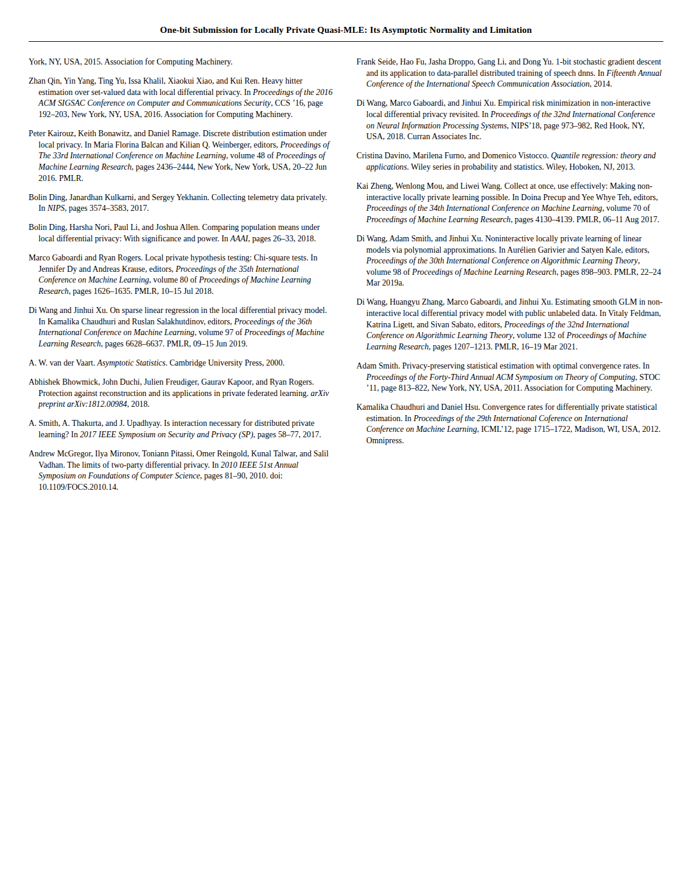One-bit Submission for Locally Private Quasi-MLE: Its Asymptotic Normality and Limitation
York, NY, USA, 2015. Association for Computing Machinery.
Zhan Qin, Yin Yang, Ting Yu, Issa Khalil, Xiaokui Xiao, and Kui Ren. Heavy hitter estimation over set-valued data with local differential privacy. In Proceedings of the 2016 ACM SIGSAC Conference on Computer and Communications Security, CCS ’16, page 192–203, New York, NY, USA, 2016. Association for Computing Machinery.
Peter Kairouz, Keith Bonawitz, and Daniel Ramage. Discrete distribution estimation under local privacy. In Maria Florina Balcan and Kilian Q. Weinberger, editors, Proceedings of The 33rd International Conference on Machine Learning, volume 48 of Proceedings of Machine Learning Research, pages 2436–2444, New York, New York, USA, 20–22 Jun 2016. PMLR.
Bolin Ding, Janardhan Kulkarni, and Sergey Yekhanin. Collecting telemetry data privately. In NIPS, pages 3574–3583, 2017.
Bolin Ding, Harsha Nori, Paul Li, and Joshua Allen. Comparing population means under local differential privacy: With significance and power. In AAAI, pages 26–33, 2018.
Marco Gaboardi and Ryan Rogers. Local private hypothesis testing: Chi-square tests. In Jennifer Dy and Andreas Krause, editors, Proceedings of the 35th International Conference on Machine Learning, volume 80 of Proceedings of Machine Learning Research, pages 1626–1635. PMLR, 10–15 Jul 2018.
Di Wang and Jinhui Xu. On sparse linear regression in the local differential privacy model. In Kamalika Chaudhuri and Ruslan Salakhutdinov, editors, Proceedings of the 36th International Conference on Machine Learning, volume 97 of Proceedings of Machine Learning Research, pages 6628–6637. PMLR, 09–15 Jun 2019.
A. W. van der Vaart. Asymptotic Statistics. Cambridge University Press, 2000.
Abhishek Bhowmick, John Duchi, Julien Freudiger, Gaurav Kapoor, and Ryan Rogers. Protection against reconstruction and its applications in private federated learning. arXiv preprint arXiv:1812.00984, 2018.
A. Smith, A. Thakurta, and J. Upadhyay. Is interaction necessary for distributed private learning? In 2017 IEEE Symposium on Security and Privacy (SP), pages 58–77, 2017.
Andrew McGregor, Ilya Mironov, Toniann Pitassi, Omer Reingold, Kunal Talwar, and Salil Vadhan. The limits of two-party differential privacy. In 2010 IEEE 51st Annual Symposium on Foundations of Computer Science, pages 81–90, 2010. doi: 10.1109/FOCS.2010.14.
Frank Seide, Hao Fu, Jasha Droppo, Gang Li, and Dong Yu. 1-bit stochastic gradient descent and its application to data-parallel distributed training of speech dnns. In Fifteenth Annual Conference of the International Speech Communication Association, 2014.
Di Wang, Marco Gaboardi, and Jinhui Xu. Empirical risk minimization in non-interactive local differential privacy revisited. In Proceedings of the 32nd International Conference on Neural Information Processing Systems, NIPS’18, page 973–982, Red Hook, NY, USA, 2018. Curran Associates Inc.
Cristina Davino, Marilena Furno, and Domenico Vistocco. Quantile regression: theory and applications. Wiley series in probability and statistics. Wiley, Hoboken, NJ, 2013.
Kai Zheng, Wenlong Mou, and Liwei Wang. Collect at once, use effectively: Making non-interactive locally private learning possible. In Doina Precup and Yee Whye Teh, editors, Proceedings of the 34th International Conference on Machine Learning, volume 70 of Proceedings of Machine Learning Research, pages 4130–4139. PMLR, 06–11 Aug 2017.
Di Wang, Adam Smith, and Jinhui Xu. Noninteractive locally private learning of linear models via polynomial approximations. In Aurélien Garivier and Satyen Kale, editors, Proceedings of the 30th International Conference on Algorithmic Learning Theory, volume 98 of Proceedings of Machine Learning Research, pages 898–903. PMLR, 22–24 Mar 2019a.
Di Wang, Huangyu Zhang, Marco Gaboardi, and Jinhui Xu. Estimating smooth GLM in non-interactive local differential privacy model with public unlabeled data. In Vitaly Feldman, Katrina Ligett, and Sivan Sabato, editors, Proceedings of the 32nd International Conference on Algorithmic Learning Theory, volume 132 of Proceedings of Machine Learning Research, pages 1207–1213. PMLR, 16–19 Mar 2021.
Adam Smith. Privacy-preserving statistical estimation with optimal convergence rates. In Proceedings of the Forty-Third Annual ACM Symposium on Theory of Computing, STOC ’11, page 813–822, New York, NY, USA, 2011. Association for Computing Machinery.
Kamalika Chaudhuri and Daniel Hsu. Convergence rates for differentially private statistical estimation. In Proceedings of the 29th International Coference on International Conference on Machine Learning, ICML’12, page 1715–1722, Madison, WI, USA, 2012. Omnipress.